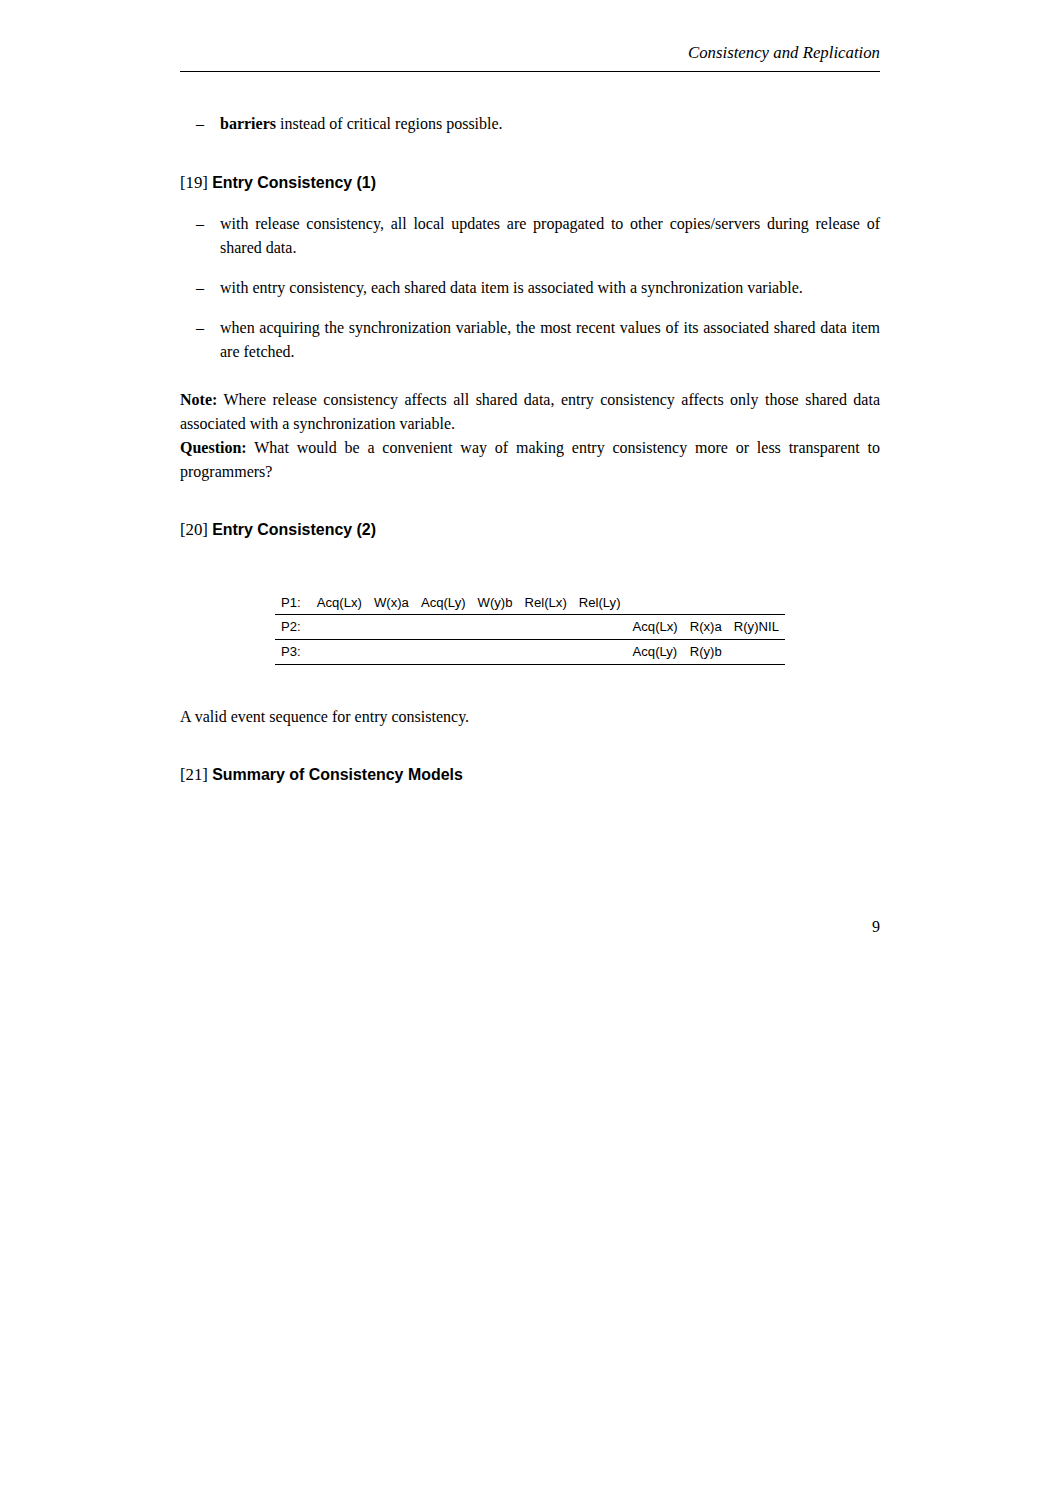Consistency and Replication
barriers instead of critical regions possible.
[19] Entry Consistency (1)
with release consistency, all local updates are propagated to other copies/servers during release of shared data.
with entry consistency, each shared data item is associated with a synchronization variable.
when acquiring the synchronization variable, the most recent values of its associated shared data item are fetched.
Note: Where release consistency affects all shared data, entry consistency affects only those shared data associated with a synchronization variable.
Question: What would be a convenient way of making entry consistency more or less transparent to programmers?
[20] Entry Consistency (2)
| P1: | Acq(Lx) | W(x)a | Acq(Ly) | W(y)b | Rel(Lx) | Rel(Ly) | | | |
| P2: | | | | | | | Acq(Lx) | R(x)a | R(y)NIL |
| P3: | | | | | | | Acq(Ly) | R(y)b | |
A valid event sequence for entry consistency.
[21] Summary of Consistency Models
9